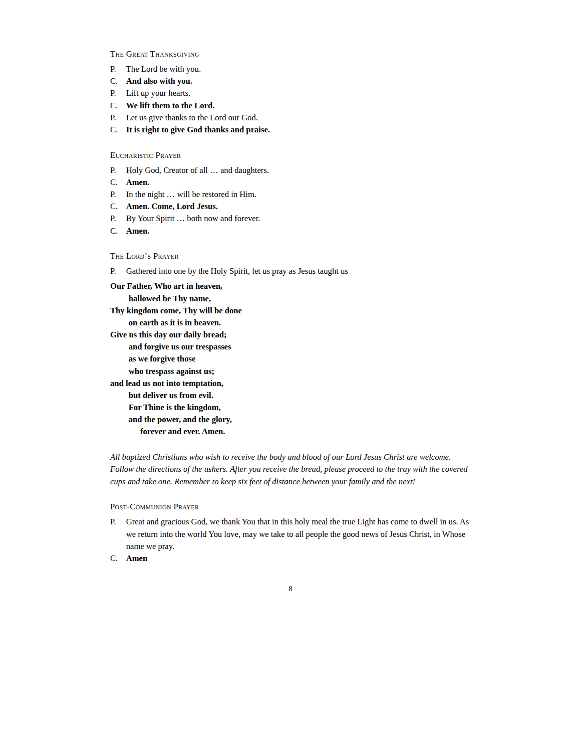The Great Thanksgiving
P.
The Lord be with you.
C.
And also with you.
P.
Lift up your hearts.
C.
We lift them to the Lord.
P.
Let us give thanks to the Lord our God.
C.
It is right to give God thanks and praise.
Eucharistic Prayer
P.
Holy God, Creator of all … and daughters.
C.
Amen.
P.
In the night … will be restored in Him.
C.
Amen. Come, Lord Jesus.
P.
By Your Spirit … both now and forever.
C.
Amen.
The Lord’s Prayer
P.
Gathered into one by the Holy Spirit, let us pray as Jesus taught us
Our Father, Who art in heaven, hallowed be Thy name, Thy kingdom come, Thy will be done on earth as it is in heaven. Give us this day our daily bread; and forgive us our trespasses as we forgive those who trespass against us; and lead us not into temptation, but deliver us from evil. For Thine is the kingdom, and the power, and the glory, forever and ever. Amen.
All baptized Christians who wish to receive the body and blood of our Lord Jesus Christ are welcome. Follow the directions of the ushers. After you receive the bread, please proceed to the tray with the covered cups and take one. Remember to keep six feet of distance between your family and the next!
Post-Communion Prayer
P.
Great and gracious God, we thank You that in this holy meal the true Light has come to dwell in us. As we return into the world You love, may we take to all people the good news of Jesus Christ, in Whose name we pray.
C.
Amen
8